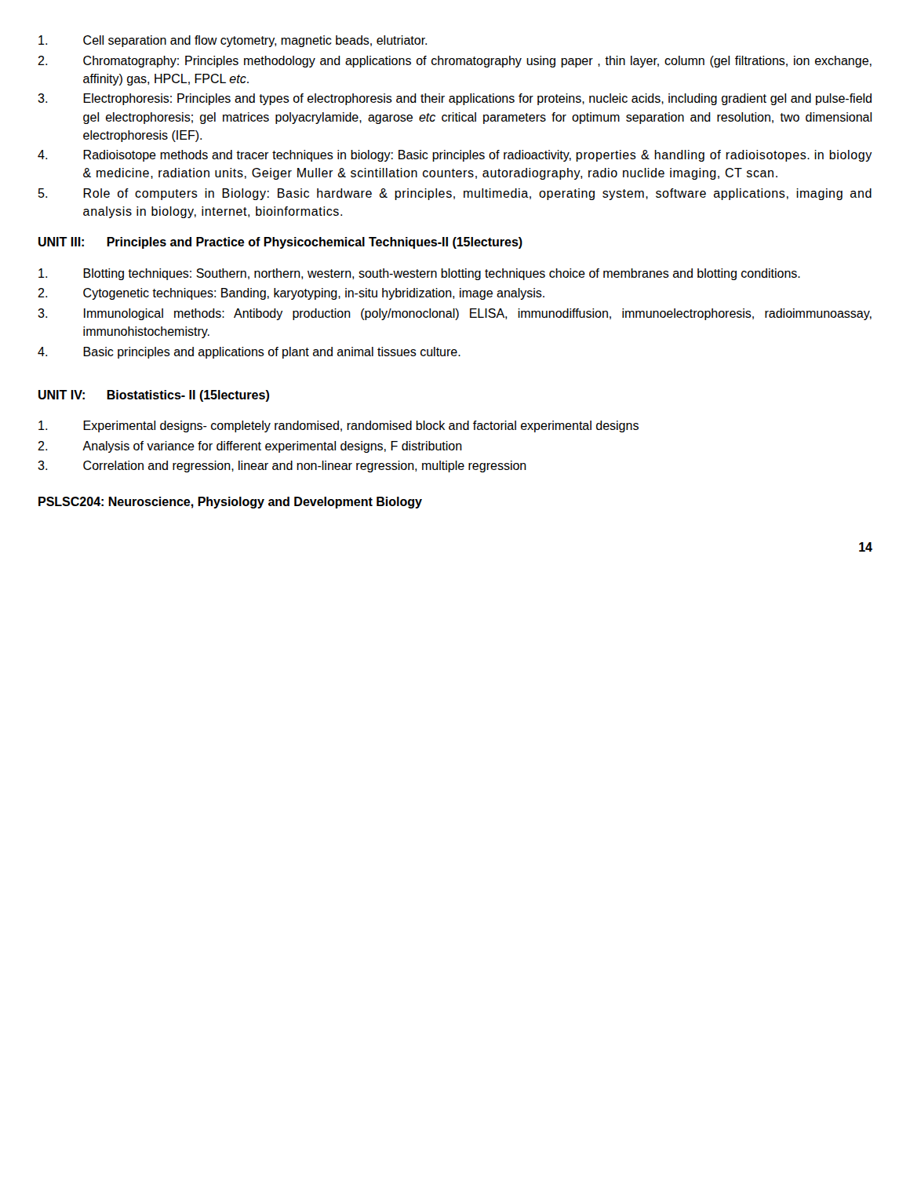1. Cell separation and flow cytometry, magnetic beads, elutriator.
2. Chromatography: Principles methodology and applications of chromatography using paper , thin layer, column (gel filtrations, ion exchange, affinity) gas, HPCL, FPCL etc.
3. Electrophoresis: Principles and types of electrophoresis and their applications for proteins, nucleic acids, including gradient gel and pulse-field gel electrophoresis; gel matrices polyacrylamide, agarose etc critical parameters for optimum separation and resolution, two dimensional electrophoresis (IEF).
4. Radioisotope methods and tracer techniques in biology: Basic principles of radioactivity, properties & handling of radioisotopes. in biology & medicine, radiation units, Geiger Muller & scintillation counters, autoradiography, radio nuclide imaging, CT scan.
5. Role of computers in Biology: Basic hardware & principles, multimedia, operating system, software applications, imaging and analysis in biology, internet, bioinformatics.
UNIT III: Principles and Practice of Physicochemical Techniques-II (15lectures)
1. Blotting techniques: Southern, northern, western, south-western blotting techniques choice of membranes and blotting conditions.
2. Cytogenetic techniques: Banding, karyotyping, in-situ hybridization, image analysis.
3. Immunological methods: Antibody production (poly/monoclonal) ELISA, immunodiffusion, immunoelectrophoresis, radioimmunoassay, immunohistochemistry.
4. Basic principles and applications of plant and animal tissues culture.
UNIT IV: Biostatistics- II (15lectures)
1. Experimental designs- completely randomised, randomised block and factorial experimental designs
2. Analysis of variance for different experimental designs, F distribution
3. Correlation and regression, linear and non-linear regression, multiple regression
PSLSC204: Neuroscience, Physiology and Development Biology
14